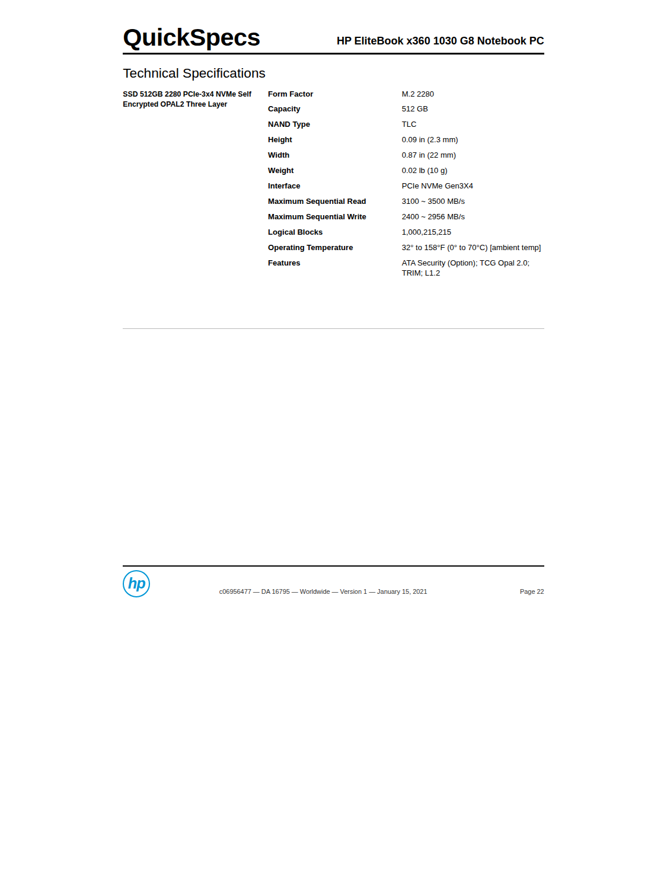QuickSpecs
HP EliteBook x360 1030 G8 Notebook PC
Technical Specifications
SSD 512GB 2280 PCIe-3x4 NVMe Self Encrypted OPAL2 Three Layer
| Form Factor | M.2 2280 |
| Capacity | 512 GB |
| NAND Type | TLC |
| Height | 0.09 in (2.3 mm) |
| Width | 0.87 in (22 mm) |
| Weight | 0.02 lb (10 g) |
| Interface | PCIe NVMe Gen3X4 |
| Maximum Sequential Read | 3100 ~ 3500 MB/s |
| Maximum Sequential Write | 2400 ~ 2956 MB/s |
| Logical Blocks | 1,000,215,215 |
| Operating Temperature | 32° to 158°F (0° to 70°C) [ambient temp] |
| Features | ATA Security (Option); TCG Opal 2.0; TRIM; L1.2 |
hp
c06956477 — DA 16795 — Worldwide — Version 1 — January 15, 2021
Page 22